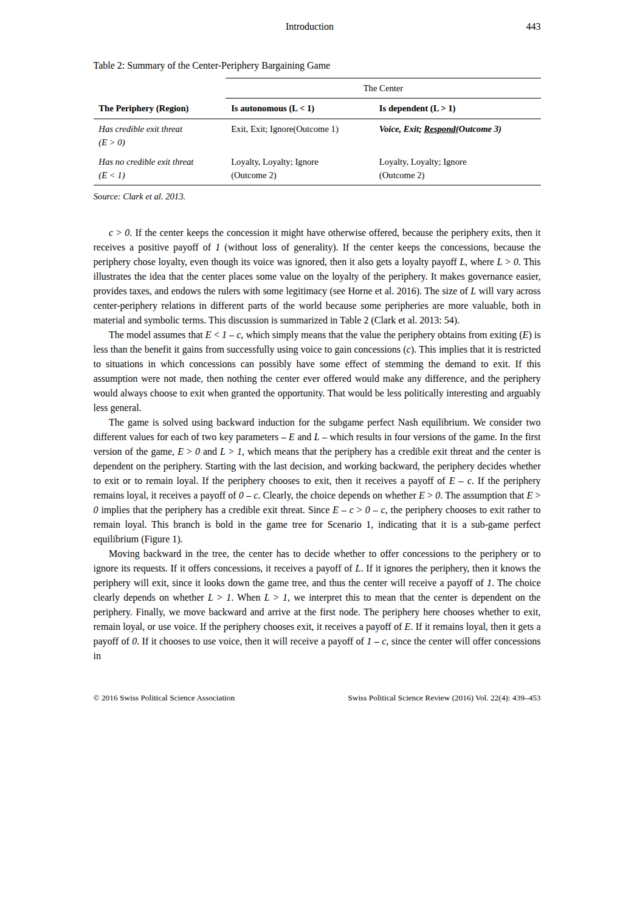Introduction
443
Table 2: Summary of the Center-Periphery Bargaining Game
| | The Center |
| --- | --- |
| The Periphery (Region) | Is autonomous (L < 1) | Is dependent (L > 1) |
| Has credible exit threat ( E > 0 ) | Exit, Exit; Ignore(Outcome 1) | Voice, Exit; Respond (Outcome 3) |
| Has no credible exit threat ( E < 1 ) | Loyalty, Loyalty; Ignore (Outcome 2) | Loyalty, Loyalty; Ignore (Outcome 2) |
Source: Clark et al. 2013.
c > 0. If the center keeps the concession it might have otherwise offered, because the periphery exits, then it receives a positive payoff of 1 (without loss of generality). If the center keeps the concessions, because the periphery chose loyalty, even though its voice was ignored, then it also gets a loyalty payoff L, where L > 0. This illustrates the idea that the center places some value on the loyalty of the periphery. It makes governance easier, provides taxes, and endows the rulers with some legitimacy (see Horne et al. 2016). The size of L will vary across center-periphery relations in different parts of the world because some peripheries are more valuable, both in material and symbolic terms. This discussion is summarized in Table 2 (Clark et al. 2013: 54).
The model assumes that E < 1 – c, which simply means that the value the periphery obtains from exiting (E) is less than the benefit it gains from successfully using voice to gain concessions (c). This implies that it is restricted to situations in which concessions can possibly have some effect of stemming the demand to exit. If this assumption were not made, then nothing the center ever offered would make any difference, and the periphery would always choose to exit when granted the opportunity. That would be less politically interesting and arguably less general.
The game is solved using backward induction for the subgame perfect Nash equilibrium. We consider two different values for each of two key parameters – E and L – which results in four versions of the game. In the first version of the game, E > 0 and L > 1, which means that the periphery has a credible exit threat and the center is dependent on the periphery. Starting with the last decision, and working backward, the periphery decides whether to exit or to remain loyal. If the periphery chooses to exit, then it receives a payoff of E – c. If the periphery remains loyal, it receives a payoff of 0 – c. Clearly, the choice depends on whether E > 0. The assumption that E > 0 implies that the periphery has a credible exit threat. Since E – c > 0 – c, the periphery chooses to exit rather to remain loyal. This branch is bold in the game tree for Scenario 1, indicating that it is a sub-game perfect equilibrium (Figure 1).
Moving backward in the tree, the center has to decide whether to offer concessions to the periphery or to ignore its requests. If it offers concessions, it receives a payoff of L. If it ignores the periphery, then it knows the periphery will exit, since it looks down the game tree, and thus the center will receive a payoff of 1. The choice clearly depends on whether L > 1. When L > 1, we interpret this to mean that the center is dependent on the periphery. Finally, we move backward and arrive at the first node. The periphery here chooses whether to exit, remain loyal, or use voice. If the periphery chooses exit, it receives a payoff of E. If it remains loyal, then it gets a payoff of 0. If it chooses to use voice, then it will receive a payoff of 1 – c, since the center will offer concessions in
© 2016 Swiss Political Science Association
Swiss Political Science Review (2016) Vol. 22(4): 439–453